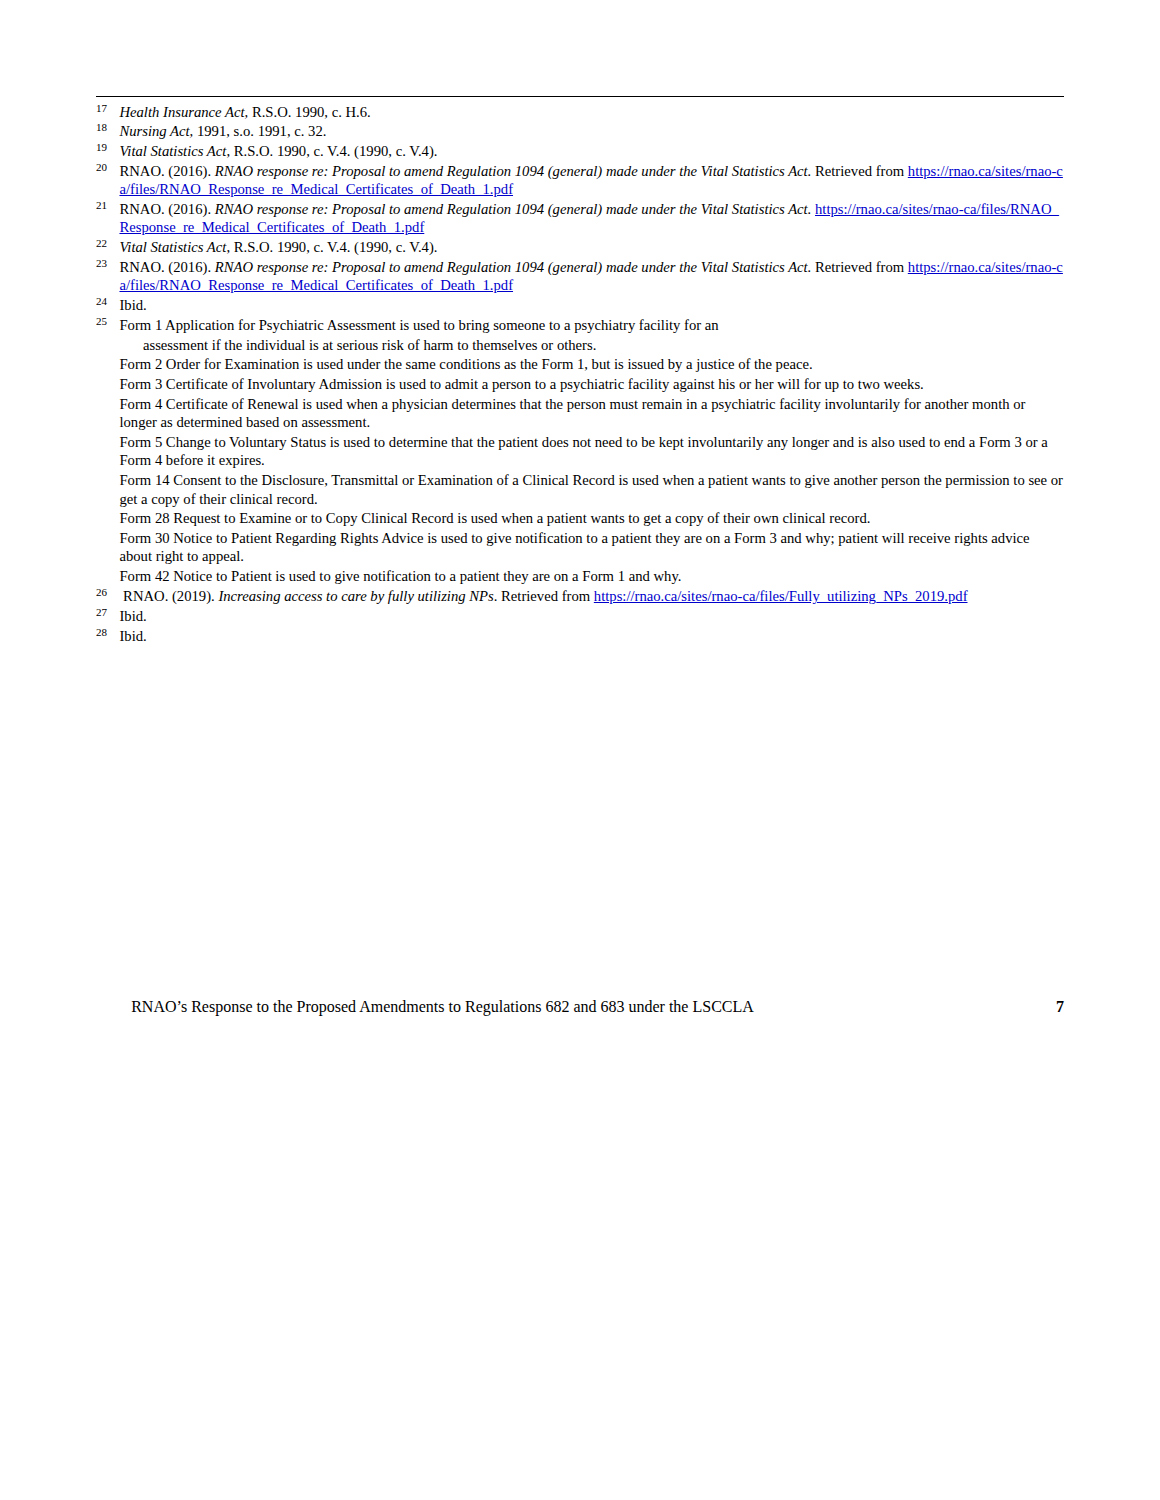17Health Insurance Act, R.S.O. 1990, c. H.6.
18Nursing Act, 1991, s.o. 1991, c. 32.
19Vital Statistics Act, R.S.O. 1990, c. V.4. (1990, c. V.4).
20RNAO. (2016). RNAO response re: Proposal to amend Regulation 1094 (general) made under the Vital Statistics Act. Retrieved from https://rnao.ca/sites/rnao-ca/files/RNAO_Response_re_Medical_Certificates_of_Death_1.pdf
21RNAO. (2016). RNAO response re: Proposal to amend Regulation 1094 (general) made under the Vital Statistics Act. https://rnao.ca/sites/rnao-ca/files/RNAO_Response_re_Medical_Certificates_of_Death_1.pdf
22Vital Statistics Act, R.S.O. 1990, c. V.4. (1990, c. V.4).
23RNAO. (2016). RNAO response re: Proposal to amend Regulation 1094 (general) made under the Vital Statistics Act. Retrieved from https://rnao.ca/sites/rnao-ca/files/RNAO_Response_re_Medical_Certificates_of_Death_1.pdf
24Ibid.
25Form 1 Application for Psychiatric Assessment is used to bring someone to a psychiatry facility for an
assessment if the individual is at serious risk of harm to themselves or others.
Form 2 Order for Examination is used under the same conditions as the Form 1, but is issued by a justice of the peace.
Form 3 Certificate of Involuntary Admission is used to admit a person to a psychiatric facility against his or her will for up to two weeks.
Form 4 Certificate of Renewal is used when a physician determines that the person must remain in a psychiatric facility involuntarily for another month or longer as determined based on assessment.
Form 5 Change to Voluntary Status is used to determine that the patient does not need to be kept involuntarily any longer and is also used to end a Form 3 or a Form 4 before it expires.
Form 14 Consent to the Disclosure, Transmittal or Examination of a Clinical Record is used when a patient wants to give another person the permission to see or get a copy of their clinical record.
Form 28 Request to Examine or to Copy Clinical Record is used when a patient wants to get a copy of their own clinical record.
Form 30 Notice to Patient Regarding Rights Advice is used to give notification to a patient they are on a Form 3 and why; patient will receive rights advice about right to appeal.
Form 42 Notice to Patient is used to give notification to a patient they are on a Form 1 and why.
26 RNAO. (2019). Increasing access to care by fully utilizing NPs. Retrieved from https://rnao.ca/sites/rnao-ca/files/Fully_utilizing_NPs_2019.pdf
27Ibid.
28Ibid.
RNAO’s Response to the Proposed Amendments to Regulations 682 and 683 under the LSCCLA 7